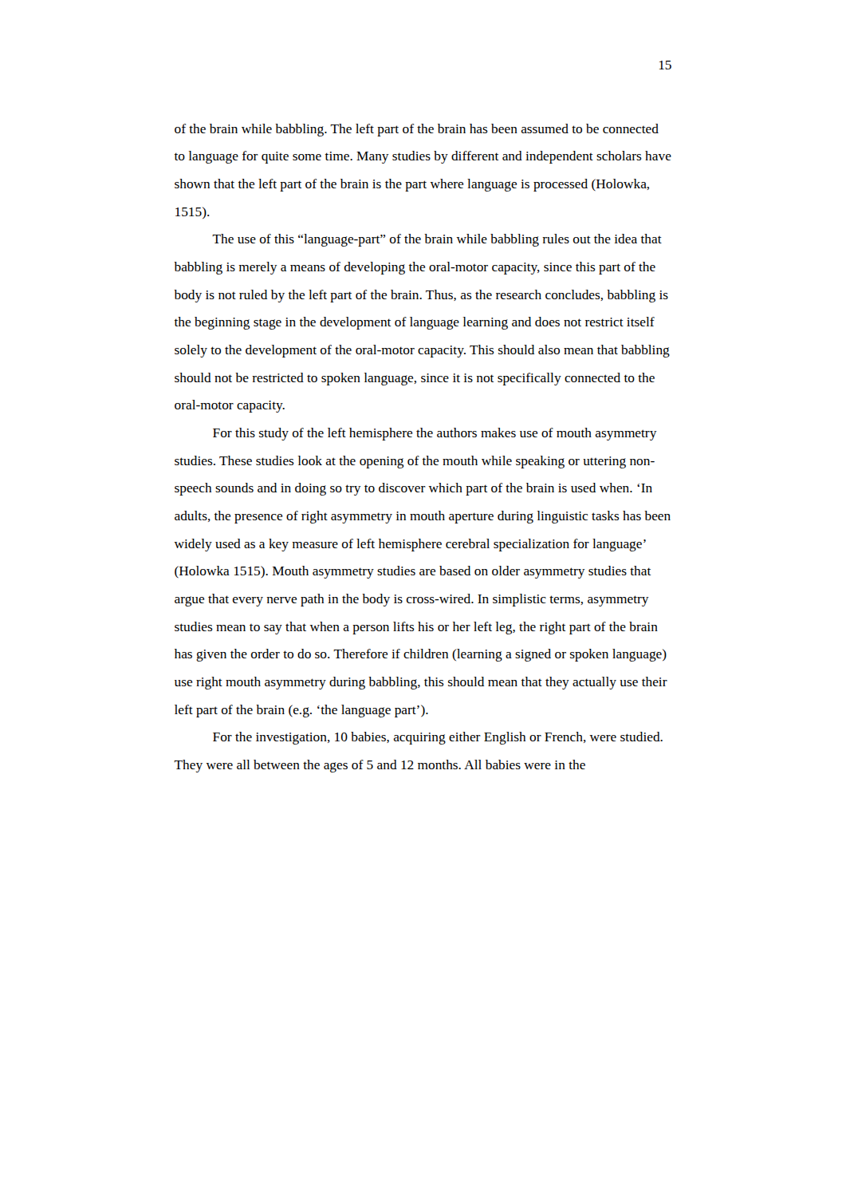15
of the brain while babbling. The left part of the brain has been assumed to be connected to language for quite some time. Many studies by different and independent scholars have shown that the left part of the brain is the part where language is processed (Holowka, 1515).
The use of this “language-part” of the brain while babbling rules out the idea that babbling is merely a means of developing the oral-motor capacity, since this part of the body is not ruled by the left part of the brain. Thus, as the research concludes, babbling is the beginning stage in the development of language learning and does not restrict itself solely to the development of the oral-motor capacity. This should also mean that babbling should not be restricted to spoken language, since it is not specifically connected to the oral-motor capacity.
For this study of the left hemisphere the authors makes use of mouth asymmetry studies. These studies look at the opening of the mouth while speaking or uttering non-speech sounds and in doing so try to discover which part of the brain is used when. ‘In adults, the presence of right asymmetry in mouth aperture during linguistic tasks has been widely used as a key measure of left hemisphere cerebral specialization for language’ (Holowka 1515). Mouth asymmetry studies are based on older asymmetry studies that argue that every nerve path in the body is cross-wired. In simplistic terms, asymmetry studies mean to say that when a person lifts his or her left leg, the right part of the brain has given the order to do so. Therefore if children (learning a signed or spoken language) use right mouth asymmetry during babbling, this should mean that they actually use their left part of the brain (e.g. ‘the language part’).
For the investigation, 10 babies, acquiring either English or French, were studied. They were all between the ages of 5 and 12 months. All babies were in the